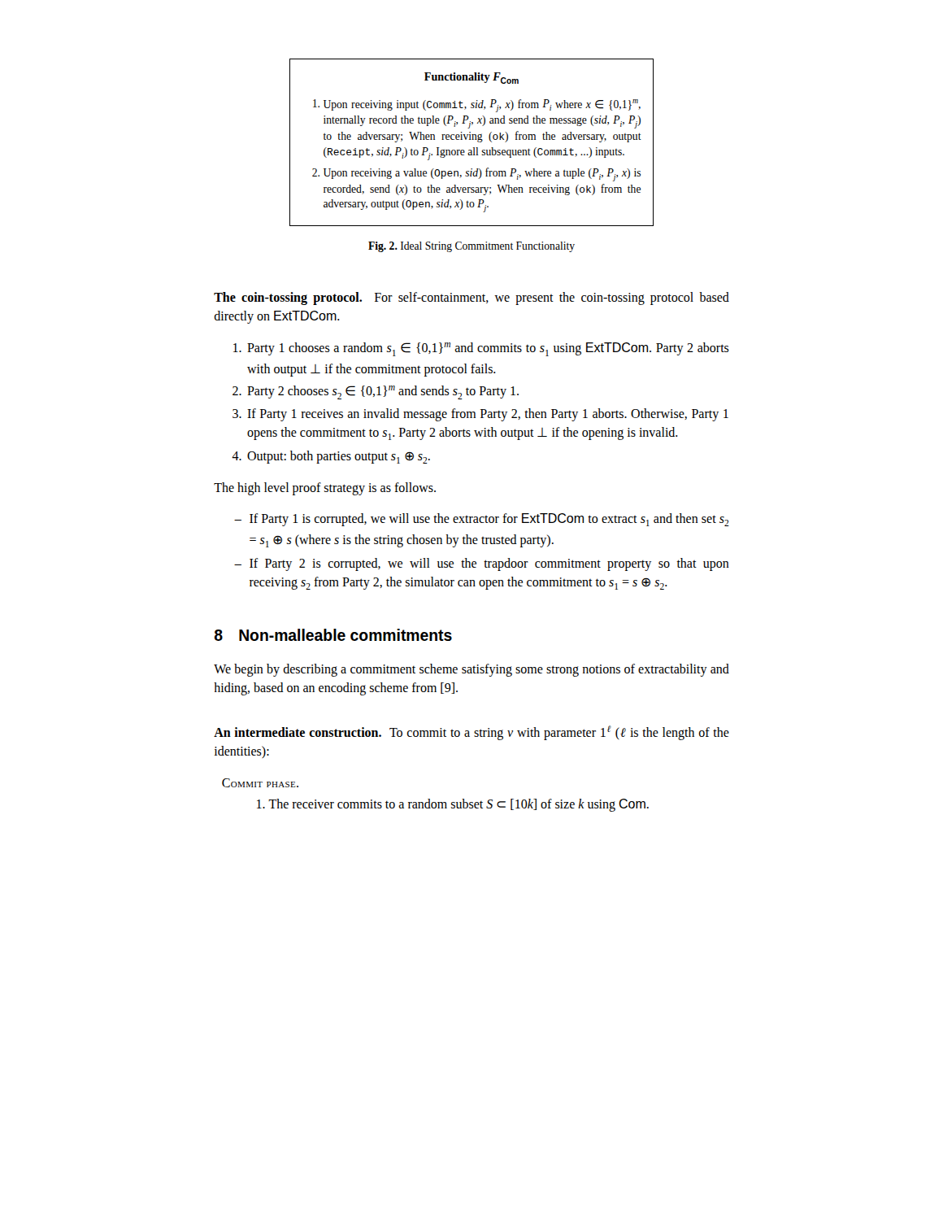Functionality FCom
Upon receiving input (Commit, sid, Pj, x) from Pi where x ∈ {0,1}m, internally record the tuple (Pi, Pj, x) and send the message (sid, Pi, Pj) to the adversary; When receiving (ok) from the adversary, output (Receipt, sid, Pi) to Pj. Ignore all subsequent (Commit, ...) inputs.
Upon receiving a value (Open, sid) from Pi, where a tuple (Pi, Pj, x) is recorded, send (x) to the adversary; When receiving (ok) from the adversary, output (Open, sid, x) to Pj.
Fig. 2. Ideal String Commitment Functionality
The coin-tossing protocol. For self-containment, we present the coin-tossing protocol based directly on ExtTDCom.
Party 1 chooses a random s1 ∈ {0,1}m and commits to s1 using ExtTDCom. Party 2 aborts with output ⊥ if the commitment protocol fails.
Party 2 chooses s2 ∈ {0,1}m and sends s2 to Party 1.
If Party 1 receives an invalid message from Party 2, then Party 1 aborts. Otherwise, Party 1 opens the commitment to s1. Party 2 aborts with output ⊥ if the opening is invalid.
Output: both parties output s1 ⊕ s2.
The high level proof strategy is as follows.
If Party 1 is corrupted, we will use the extractor for ExtTDCom to extract s1 and then set s2 = s1 ⊕ s (where s is the string chosen by the trusted party).
If Party 2 is corrupted, we will use the trapdoor commitment property so that upon receiving s2 from Party 2, the simulator can open the commitment to s1 = s ⊕ s2.
8 Non-malleable commitments
We begin by describing a commitment scheme satisfying some strong notions of extractability and hiding, based on an encoding scheme from [9].
An intermediate construction. To commit to a string v with parameter 1ℓ (ℓ is the length of the identities):
Commit phase.
The receiver commits to a random subset S ⊂ [10k] of size k using Com.